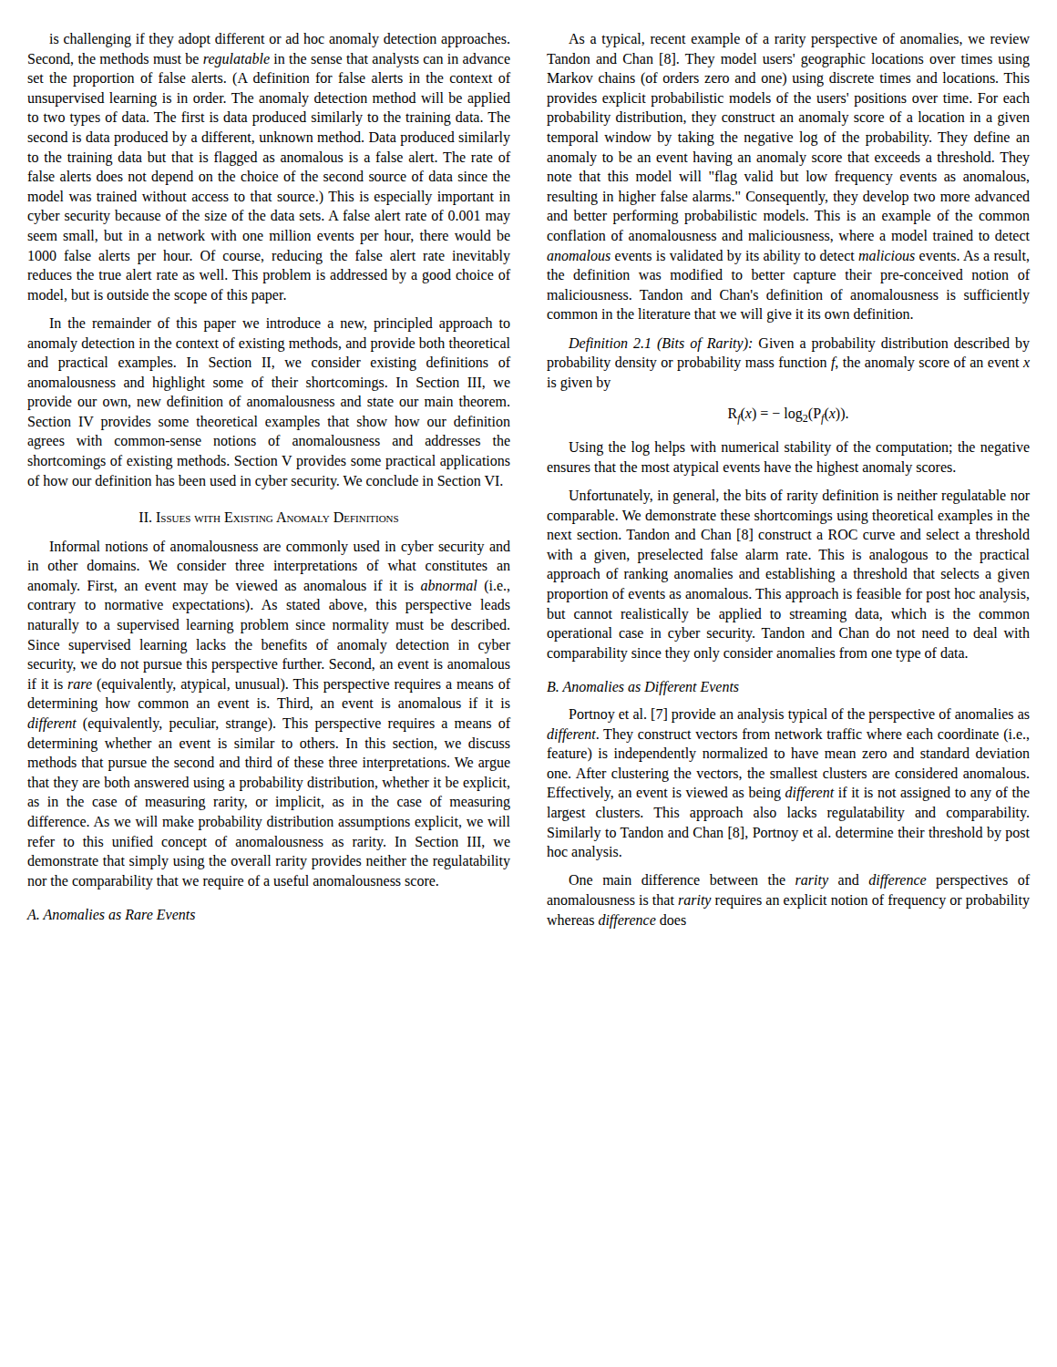is challenging if they adopt different or ad hoc anomaly detection approaches. Second, the methods must be regulatable in the sense that analysts can in advance set the proportion of false alerts. (A definition for false alerts in the context of unsupervised learning is in order. The anomaly detection method will be applied to two types of data. The first is data produced similarly to the training data. The second is data produced by a different, unknown method. Data produced similarly to the training data but that is flagged as anomalous is a false alert. The rate of false alerts does not depend on the choice of the second source of data since the model was trained without access to that source.) This is especially important in cyber security because of the size of the data sets. A false alert rate of 0.001 may seem small, but in a network with one million events per hour, there would be 1000 false alerts per hour. Of course, reducing the false alert rate inevitably reduces the true alert rate as well. This problem is addressed by a good choice of model, but is outside the scope of this paper.
In the remainder of this paper we introduce a new, principled approach to anomaly detection in the context of existing methods, and provide both theoretical and practical examples. In Section II, we consider existing definitions of anomalousness and highlight some of their shortcomings. In Section III, we provide our own, new definition of anomalousness and state our main theorem. Section IV provides some theoretical examples that show how our definition agrees with common-sense notions of anomalousness and addresses the shortcomings of existing methods. Section V provides some practical applications of how our definition has been used in cyber security. We conclude in Section VI.
II. Issues with Existing Anomaly Definitions
Informal notions of anomalousness are commonly used in cyber security and in other domains. We consider three interpretations of what constitutes an anomaly. First, an event may be viewed as anomalous if it is abnormal (i.e., contrary to normative expectations). As stated above, this perspective leads naturally to a supervised learning problem since normality must be described. Since supervised learning lacks the benefits of anomaly detection in cyber security, we do not pursue this perspective further. Second, an event is anomalous if it is rare (equivalently, atypical, unusual). This perspective requires a means of determining how common an event is. Third, an event is anomalous if it is different (equivalently, peculiar, strange). This perspective requires a means of determining whether an event is similar to others. In this section, we discuss methods that pursue the second and third of these three interpretations. We argue that they are both answered using a probability distribution, whether it be explicit, as in the case of measuring rarity, or implicit, as in the case of measuring difference. As we will make probability distribution assumptions explicit, we will refer to this unified concept of anomalousness as rarity. In Section III, we demonstrate that simply using the overall rarity provides neither the regulatability nor the comparability that we require of a useful anomalousness score.
A. Anomalies as Rare Events
As a typical, recent example of a rarity perspective of anomalies, we review Tandon and Chan [8]. They model users' geographic locations over times using Markov chains (of orders zero and one) using discrete times and locations. This provides explicit probabilistic models of the users' positions over time. For each probability distribution, they construct an anomaly score of a location in a given temporal window by taking the negative log of the probability. They define an anomaly to be an event having an anomaly score that exceeds a threshold. They note that this model will "flag valid but low frequency events as anomalous, resulting in higher false alarms." Consequently, they develop two more advanced and better performing probabilistic models. This is an example of the common conflation of anomalousness and maliciousness, where a model trained to detect anomalous events is validated by its ability to detect malicious events. As a result, the definition was modified to better capture their pre-conceived notion of maliciousness. Tandon and Chan's definition of anomalousness is sufficiently common in the literature that we will give it its own definition.
Definition 2.1 (Bits of Rarity): Given a probability distribution described by probability density or probability mass function f, the anomaly score of an event x is given by
Rf(x) = − log2(Pf(x)).
Using the log helps with numerical stability of the computation; the negative ensures that the most atypical events have the highest anomaly scores.
Unfortunately, in general, the bits of rarity definition is neither regulatable nor comparable. We demonstrate these shortcomings using theoretical examples in the next section. Tandon and Chan [8] construct a ROC curve and select a threshold with a given, preselected false alarm rate. This is analogous to the practical approach of ranking anomalies and establishing a threshold that selects a given proportion of events as anomalous. This approach is feasible for post hoc analysis, but cannot realistically be applied to streaming data, which is the common operational case in cyber security. Tandon and Chan do not need to deal with comparability since they only consider anomalies from one type of data.
B. Anomalies as Different Events
Portnoy et al. [7] provide an analysis typical of the perspective of anomalies as different. They construct vectors from network traffic where each coordinate (i.e., feature) is independently normalized to have mean zero and standard deviation one. After clustering the vectors, the smallest clusters are considered anomalous. Effectively, an event is viewed as being different if it is not assigned to any of the largest clusters. This approach also lacks regulatability and comparability. Similarly to Tandon and Chan [8], Portnoy et al. determine their threshold by post hoc analysis.
One main difference between the rarity and difference perspectives of anomalousness is that rarity requires an explicit notion of frequency or probability whereas difference does